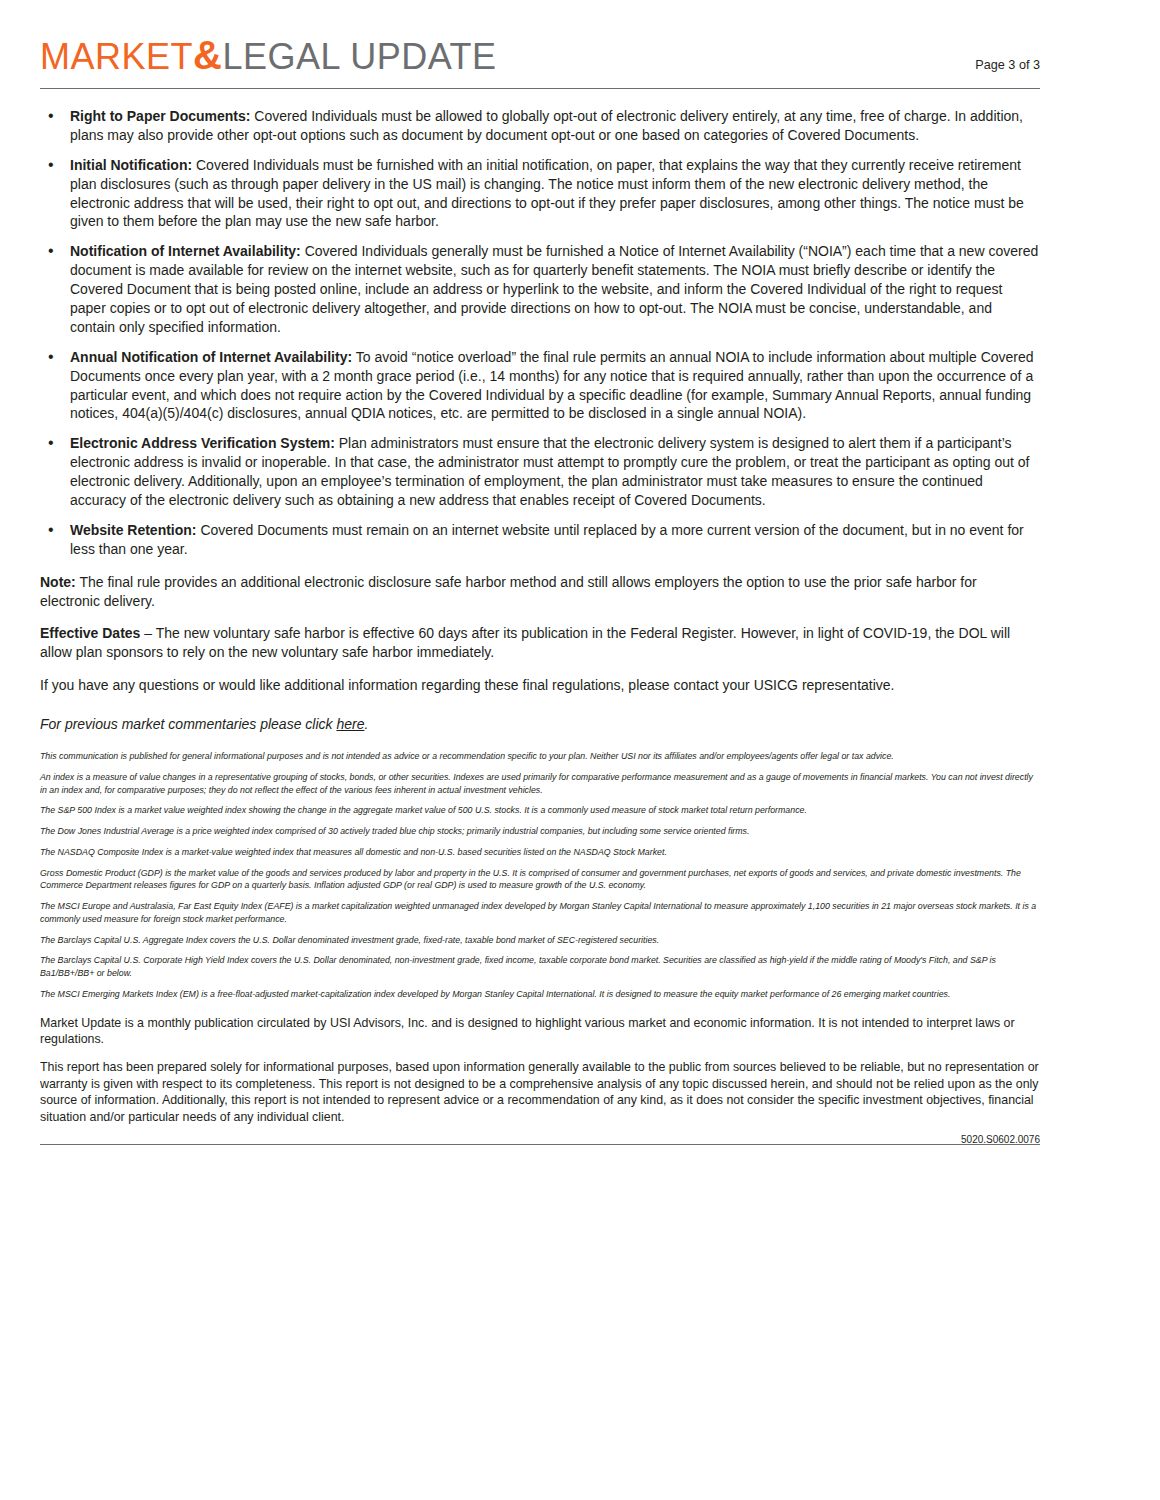Market&Legal Update
Page 3 of 3
Right to Paper Documents: Covered Individuals must be allowed to globally opt-out of electronic delivery entirely, at any time, free of charge. In addition, plans may also provide other opt-out options such as document by document opt-out or one based on categories of Covered Documents.
Initial Notification: Covered Individuals must be furnished with an initial notification, on paper, that explains the way that they currently receive retirement plan disclosures (such as through paper delivery in the US mail) is changing. The notice must inform them of the new electronic delivery method, the electronic address that will be used, their right to opt out, and directions to opt-out if they prefer paper disclosures, among other things. The notice must be given to them before the plan may use the new safe harbor.
Notification of Internet Availability: Covered Individuals generally must be furnished a Notice of Internet Availability (“NOIA”) each time that a new covered document is made available for review on the internet website, such as for quarterly benefit statements. The NOIA must briefly describe or identify the Covered Document that is being posted online, include an address or hyperlink to the website, and inform the Covered Individual of the right to request paper copies or to opt out of electronic delivery altogether, and provide directions on how to opt-out. The NOIA must be concise, understandable, and contain only specified information.
Annual Notification of Internet Availability: To avoid “notice overload” the final rule permits an annual NOIA to include information about multiple Covered Documents once every plan year, with a 2 month grace period (i.e., 14 months) for any notice that is required annually, rather than upon the occurrence of a particular event, and which does not require action by the Covered Individual by a specific deadline (for example, Summary Annual Reports, annual funding notices, 404(a)(5)/404(c) disclosures, annual QDIA notices, etc. are permitted to be disclosed in a single annual NOIA).
Electronic Address Verification System: Plan administrators must ensure that the electronic delivery system is designed to alert them if a participant’s electronic address is invalid or inoperable. In that case, the administrator must attempt to promptly cure the problem, or treat the participant as opting out of electronic delivery. Additionally, upon an employee’s termination of employment, the plan administrator must take measures to ensure the continued accuracy of the electronic delivery such as obtaining a new address that enables receipt of Covered Documents.
Website Retention: Covered Documents must remain on an internet website until replaced by a more current version of the document, but in no event for less than one year.
Note: The final rule provides an additional electronic disclosure safe harbor method and still allows employers the option to use the prior safe harbor for electronic delivery.
Effective Dates – The new voluntary safe harbor is effective 60 days after its publication in the Federal Register. However, in light of COVID-19, the DOL will allow plan sponsors to rely on the new voluntary safe harbor immediately.
If you have any questions or would like additional information regarding these final regulations, please contact your USICG representative.
For previous market commentaries please click here.
This communication is published for general informational purposes and is not intended as advice or a recommendation specific to your plan. Neither USI nor its affiliates and/or employees/agents offer legal or tax advice.
An index is a measure of value changes in a representative grouping of stocks, bonds, or other securities. Indexes are used primarily for comparative performance measurement and as a gauge of movements in financial markets. You can not invest directly in an index and, for comparative purposes; they do not reflect the effect of the various fees inherent in actual investment vehicles.
The S&P 500 Index is a market value weighted index showing the change in the aggregate market value of 500 U.S. stocks. It is a commonly used measure of stock market total return performance.
The Dow Jones Industrial Average is a price weighted index comprised of 30 actively traded blue chip stocks; primarily industrial companies, but including some service oriented firms.
The NASDAQ Composite Index is a market-value weighted index that measures all domestic and non-U.S. based securities listed on the NASDAQ Stock Market.
Gross Domestic Product (GDP) is the market value of the goods and services produced by labor and property in the U.S. It is comprised of consumer and government purchases, net exports of goods and services, and private domestic investments. The Commerce Department releases figures for GDP on a quarterly basis. Inflation adjusted GDP (or real GDP) is used to measure growth of the U.S. economy.
The MSCI Europe and Australasia, Far East Equity Index (EAFE) is a market capitalization weighted unmanaged index developed by Morgan Stanley Capital International to measure approximately 1,100 securities in 21 major overseas stock markets. It is a commonly used measure for foreign stock market performance.
The Barclays Capital U.S. Aggregate Index covers the U.S. Dollar denominated investment grade, fixed-rate, taxable bond market of SEC-registered securities.
The Barclays Capital U.S. Corporate High Yield Index covers the U.S. Dollar denominated, non-investment grade, fixed income, taxable corporate bond market. Securities are classified as high-yield if the middle rating of Moody's Fitch, and S&P is Ba1/BB+/BB+ or below.
The MSCI Emerging Markets Index (EM) is a free-float-adjusted market-capitalization index developed by Morgan Stanley Capital International. It is designed to measure the equity market performance of 26 emerging market countries.
Market Update is a monthly publication circulated by USI Advisors, Inc. and is designed to highlight various market and economic information. It is not intended to interpret laws or regulations.
This report has been prepared solely for informational purposes, based upon information generally available to the public from sources believed to be reliable, but no representation or warranty is given with respect to its completeness. This report is not designed to be a comprehensive analysis of any topic discussed herein, and should not be relied upon as the only source of information. Additionally, this report is not intended to represent advice or a recommendation of any kind, as it does not consider the specific investment objectives, financial situation and/or particular needs of any individual client.
5020.S0602.0076